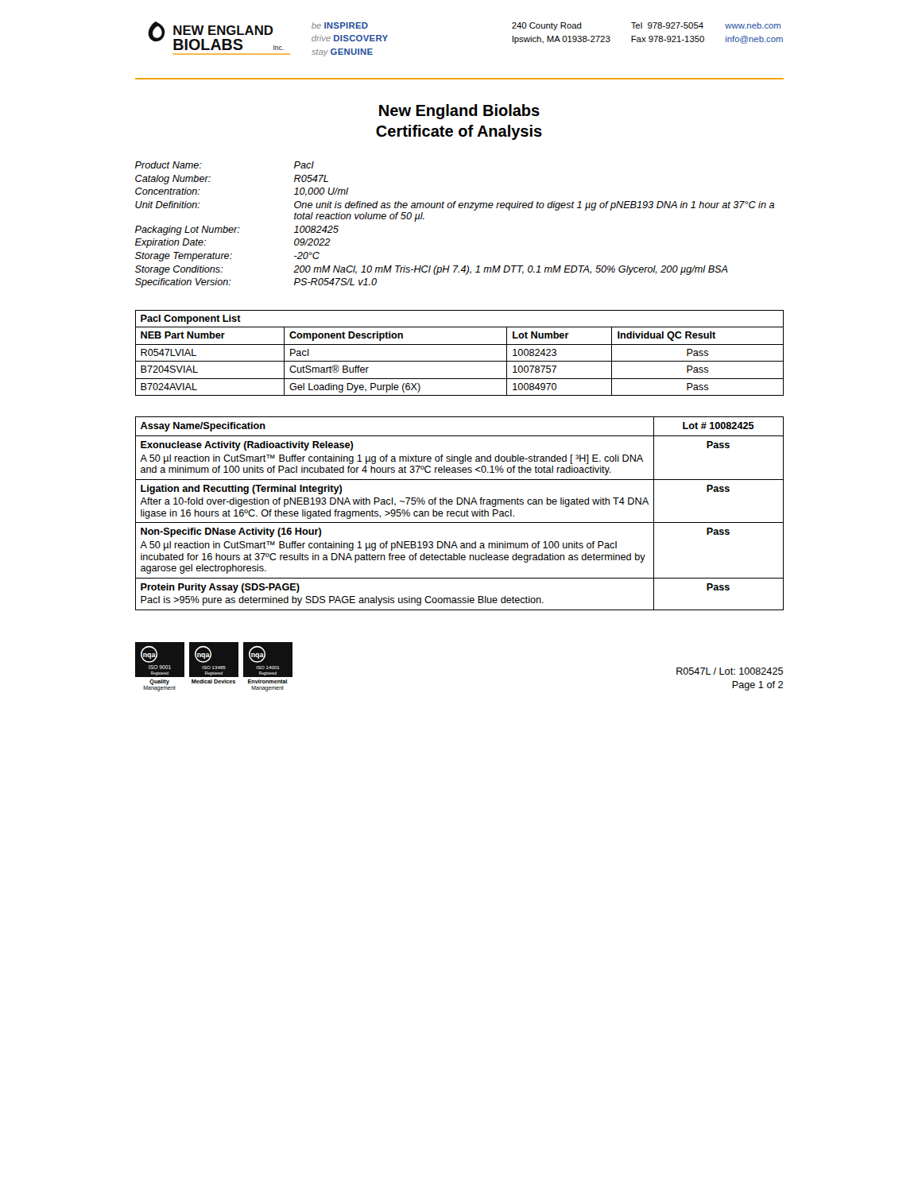be INSPIRED
drive DISCOVERY
stay GENUINE
240 County Road
Ipswich, MA 01938-2723
Tel 978-927-5054
Fax 978-921-1350
www.neb.com
info@neb.com
New England Biolabs Certificate of Analysis
| Product Name: | PacI |
| Catalog Number: | R0547L |
| Concentration: | 10,000 U/ml |
| Unit Definition: | One unit is defined as the amount of enzyme required to digest 1 µg of pNEB193 DNA in 1 hour at 37°C in a total reaction volume of 50 µl. |
| Packaging Lot Number: | 10082425 |
| Expiration Date: | 09/2022 |
| Storage Temperature: | -20°C |
| Storage Conditions: | 200 mM NaCl, 10 mM Tris-HCl (pH 7.4), 1 mM DTT, 0.1 mM EDTA, 50% Glycerol, 200 µg/ml BSA |
| Specification Version: | PS-R0547S/L v1.0 |
| PacI Component List |
| --- |
| NEB Part Number | Component Description | Lot Number | Individual QC Result |
| R0547LVIAL | PacI | 10082423 | Pass |
| B7204SVIAL | CutSmart® Buffer | 10078757 | Pass |
| B7024AVIAL | Gel Loading Dye, Purple (6X) | 10084970 | Pass |
| Assay Name/Specification | Lot # 10082425 |
| --- | --- |
| Exonuclease Activity (Radioactivity Release) A 50 µl reaction in CutSmart™ Buffer containing 1 µg of a mixture of single and double-stranded [ ³H] E. coli DNA and a minimum of 100 units of PacI incubated for 4 hours at 37ºC releases <0.1% of the total radioactivity. | Pass |
| Ligation and Recutting (Terminal Integrity) After a 10-fold over-digestion of pNEB193 DNA with PacI, ~75% of the DNA fragments can be ligated with T4 DNA ligase in 16 hours at 16ºC. Of these ligated fragments, >95% can be recut with PacI. | Pass |
| Non-Specific DNase Activity (16 Hour) A 50 µl reaction in CutSmart™ Buffer containing 1 µg of pNEB193 DNA and a minimum of 100 units of PacI incubated for 16 hours at 37ºC results in a DNA pattern free of detectable nuclease degradation as determined by agarose gel electrophoresis. | Pass |
| Protein Purity Assay (SDS-PAGE) PacI is >95% pure as determined by SDS PAGE analysis using Coomassie Blue detection. | Pass |
Quality Management
Medical Devices
Environmental Management
R0547L / Lot: 10082425
Page 1 of 2